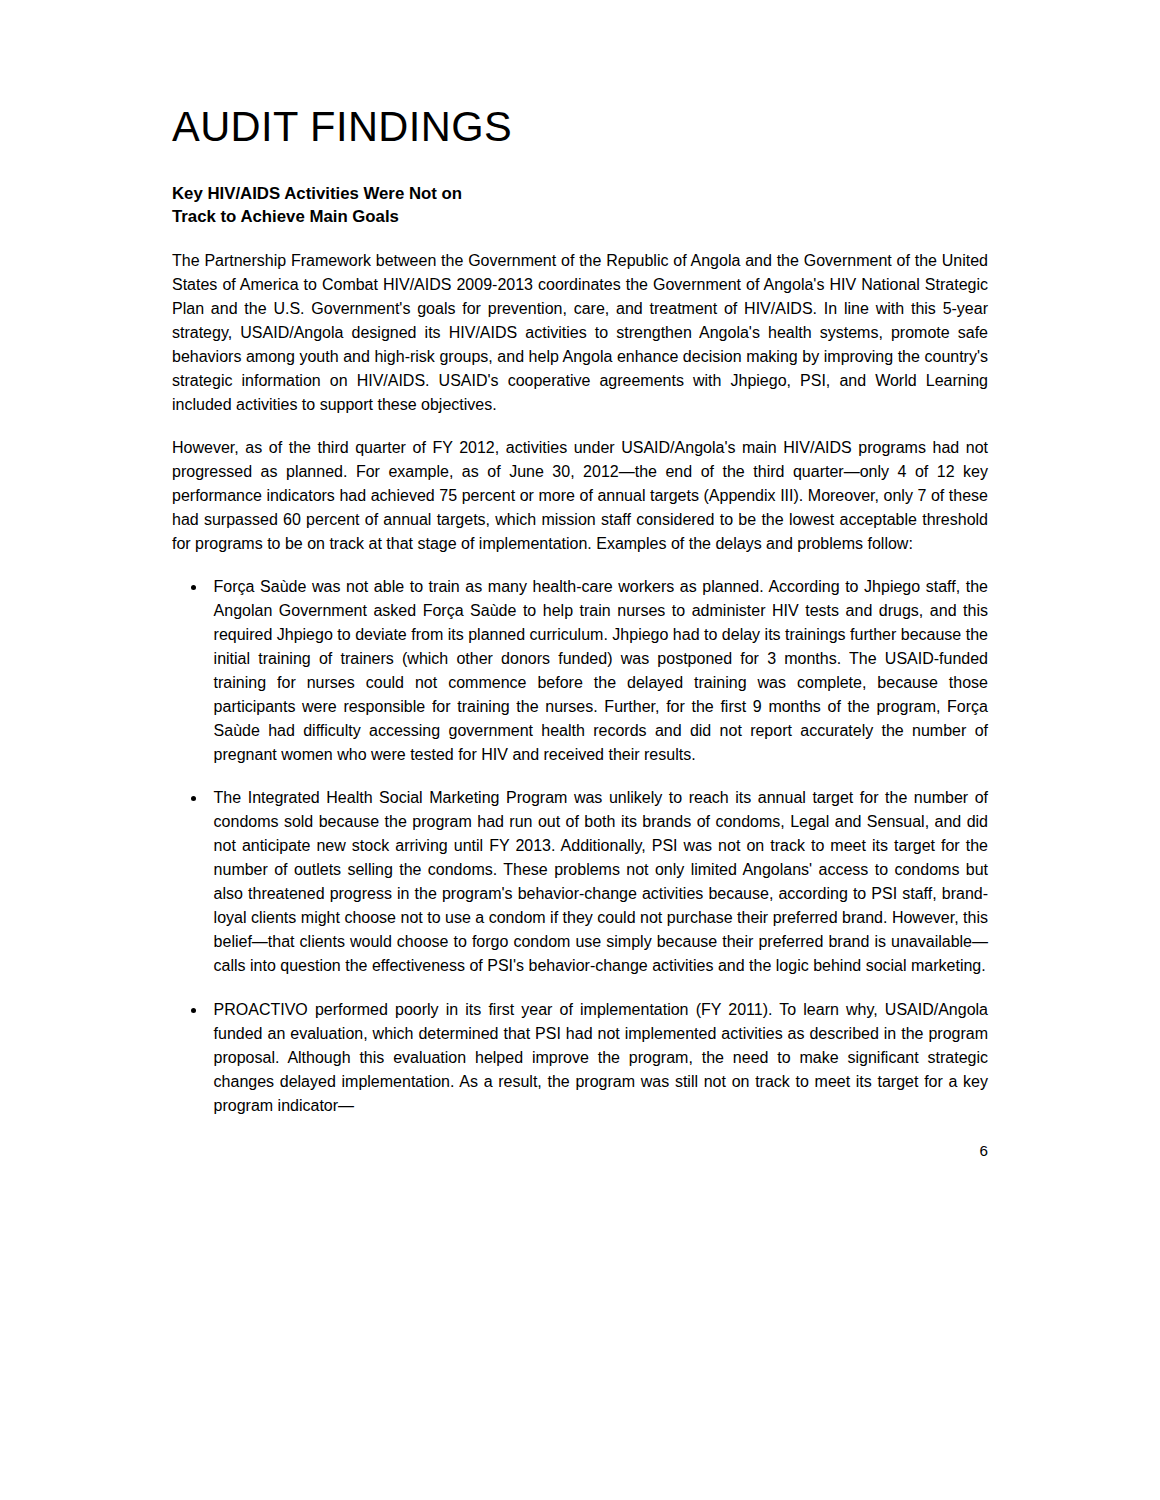AUDIT FINDINGS
Key HIV/AIDS Activities Were Not on
Track to Achieve Main Goals
The Partnership Framework between the Government of the Republic of Angola and the Government of the United States of America to Combat HIV/AIDS 2009-2013 coordinates the Government of Angola's HIV National Strategic Plan and the U.S. Government's goals for prevention, care, and treatment of HIV/AIDS. In line with this 5-year strategy, USAID/Angola designed its HIV/AIDS activities to strengthen Angola's health systems, promote safe behaviors among youth and high-risk groups, and help Angola enhance decision making by improving the country's strategic information on HIV/AIDS. USAID's cooperative agreements with Jhpiego, PSI, and World Learning included activities to support these objectives.
However, as of the third quarter of FY 2012, activities under USAID/Angola's main HIV/AIDS programs had not progressed as planned. For example, as of June 30, 2012—the end of the third quarter—only 4 of 12 key performance indicators had achieved 75 percent or more of annual targets (Appendix III). Moreover, only 7 of these had surpassed 60 percent of annual targets, which mission staff considered to be the lowest acceptable threshold for programs to be on track at that stage of implementation. Examples of the delays and problems follow:
Força Saùde was not able to train as many health-care workers as planned. According to Jhpiego staff, the Angolan Government asked Força Saùde to help train nurses to administer HIV tests and drugs, and this required Jhpiego to deviate from its planned curriculum. Jhpiego had to delay its trainings further because the initial training of trainers (which other donors funded) was postponed for 3 months. The USAID-funded training for nurses could not commence before the delayed training was complete, because those participants were responsible for training the nurses. Further, for the first 9 months of the program, Força Saùde had difficulty accessing government health records and did not report accurately the number of pregnant women who were tested for HIV and received their results.
The Integrated Health Social Marketing Program was unlikely to reach its annual target for the number of condoms sold because the program had run out of both its brands of condoms, Legal and Sensual, and did not anticipate new stock arriving until FY 2013. Additionally, PSI was not on track to meet its target for the number of outlets selling the condoms. These problems not only limited Angolans' access to condoms but also threatened progress in the program's behavior-change activities because, according to PSI staff, brand-loyal clients might choose not to use a condom if they could not purchase their preferred brand. However, this belief—that clients would choose to forgo condom use simply because their preferred brand is unavailable—calls into question the effectiveness of PSI's behavior-change activities and the logic behind social marketing.
PROACTIVO performed poorly in its first year of implementation (FY 2011). To learn why, USAID/Angola funded an evaluation, which determined that PSI had not implemented activities as described in the program proposal. Although this evaluation helped improve the program, the need to make significant strategic changes delayed implementation. As a result, the program was still not on track to meet its target for a key program indicator—
6